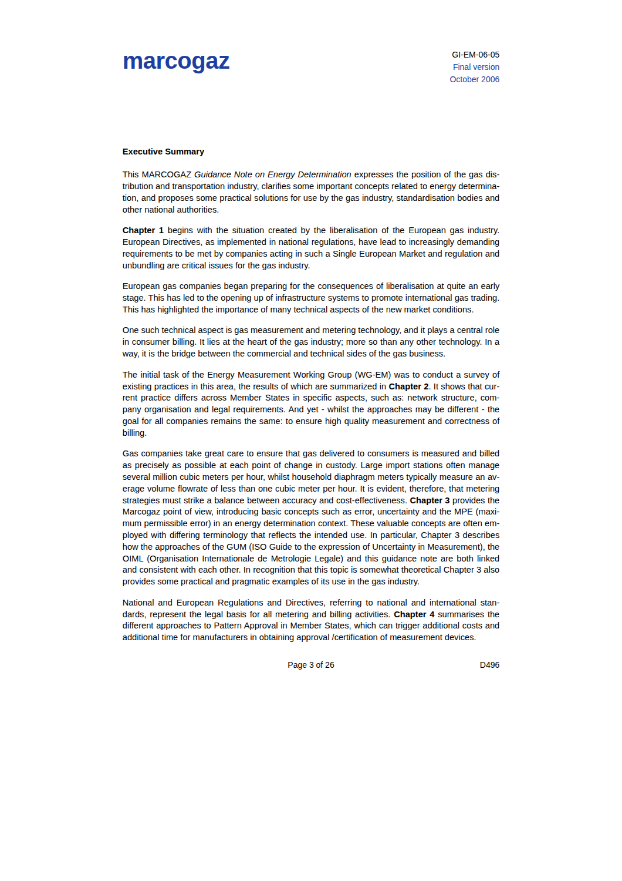marcogaz
GI-EM-06-05
Final version
October 2006
Executive Summary
This MARCOGAZ Guidance Note on Energy Determination expresses the position of the gas distribution and transportation industry, clarifies some important concepts related to energy determination, and proposes some practical solutions for use by the gas industry, standardisation bodies and other national authorities.
Chapter 1 begins with the situation created by the liberalisation of the European gas industry. European Directives, as implemented in national regulations, have lead to increasingly demanding requirements to be met by companies acting in such a Single European Market and regulation and unbundling are critical issues for the gas industry.
European gas companies began preparing for the consequences of liberalisation at quite an early stage. This has led to the opening up of infrastructure systems to promote international gas trading. This has highlighted the importance of many technical aspects of the new market conditions.
One such technical aspect is gas measurement and metering technology, and it plays a central role in consumer billing. It lies at the heart of the gas industry; more so than any other technology. In a way, it is the bridge between the commercial and technical sides of the gas business.
The initial task of the Energy Measurement Working Group (WG-EM) was to conduct a survey of existing practices in this area, the results of which are summarized in Chapter 2. It shows that current practice differs across Member States in specific aspects, such as: network structure, company organisation and legal requirements. And yet - whilst the approaches may be different - the goal for all companies remains the same: to ensure high quality measurement and correctness of billing.
Gas companies take great care to ensure that gas delivered to consumers is measured and billed as precisely as possible at each point of change in custody. Large import stations often manage several million cubic meters per hour, whilst household diaphragm meters typically measure an average volume flowrate of less than one cubic meter per hour. It is evident, therefore, that metering strategies must strike a balance between accuracy and cost-effectiveness. Chapter 3 provides the Marcogaz point of view, introducing basic concepts such as error, uncertainty and the MPE (maximum permissible error) in an energy determination context. These valuable concepts are often employed with differing terminology that reflects the intended use. In particular, Chapter 3 describes how the approaches of the GUM (ISO Guide to the expression of Uncertainty in Measurement), the OIML (Organisation Internationale de Metrologie Legale) and this guidance note are both linked and consistent with each other. In recognition that this topic is somewhat theoretical Chapter 3 also provides some practical and pragmatic examples of its use in the gas industry.
National and European Regulations and Directives, referring to national and international standards, represent the legal basis for all metering and billing activities. Chapter 4 summarises the different approaches to Pattern Approval in Member States, which can trigger additional costs and additional time for manufacturers in obtaining approval /certification of measurement devices.
Page 3 of 26
D496